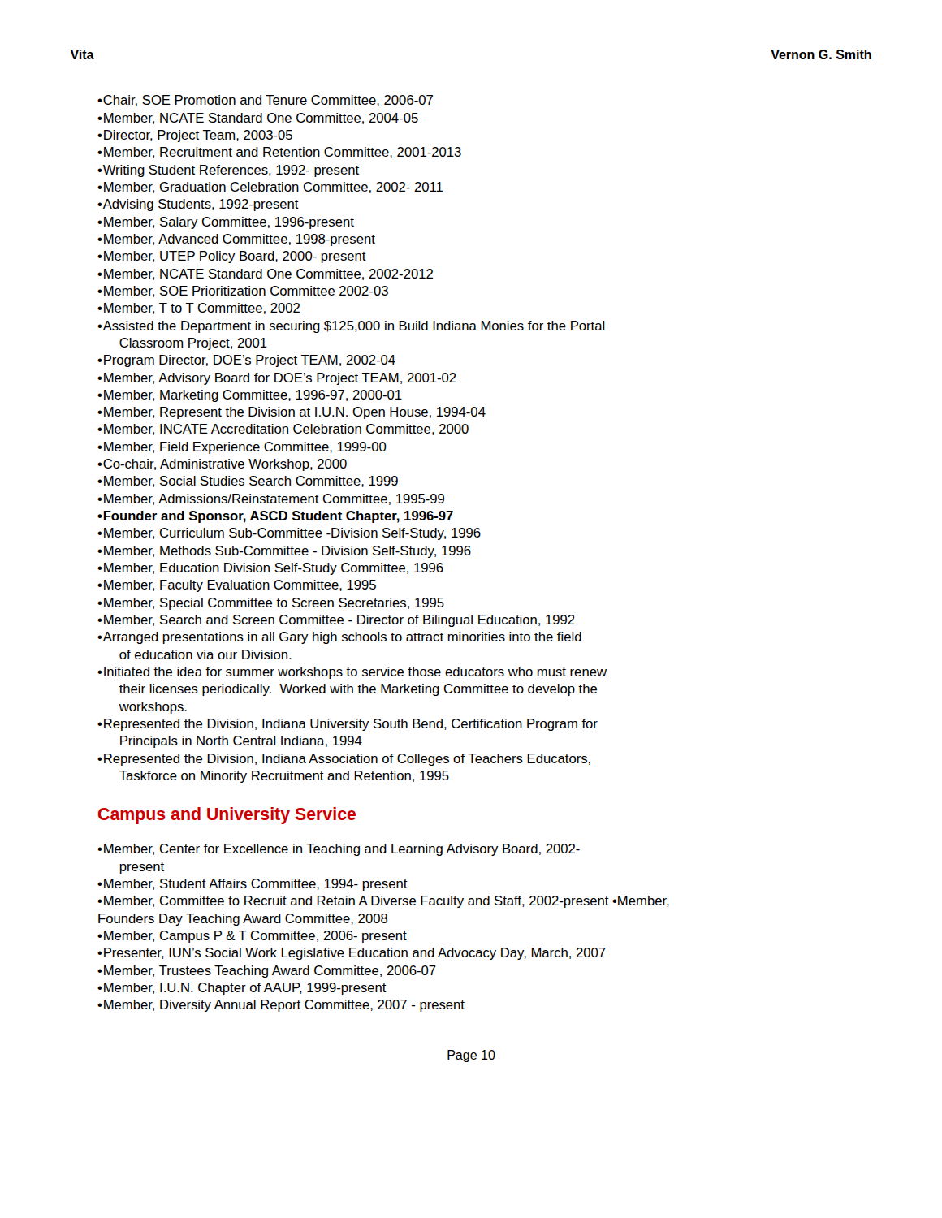Vita Vernon G. Smith
Chair, SOE Promotion and Tenure Committee, 2006-07
Member, NCATE Standard One Committee, 2004-05
Director, Project Team, 2003-05
Member, Recruitment and Retention Committee, 2001-2013
Writing Student References, 1992- present
Member, Graduation Celebration Committee, 2002- 2011
Advising Students, 1992-present
Member, Salary Committee, 1996-present
Member, Advanced Committee, 1998-present
Member, UTEP Policy Board, 2000- present
Member, NCATE Standard One Committee, 2002-2012
Member, SOE Prioritization Committee 2002-03
Member, T to T Committee, 2002
Assisted the Department in securing $125,000 in Build Indiana Monies for the Portal
Classroom Project, 2001
Program Director, DOE’s Project TEAM, 2002-04
Member, Advisory Board for DOE’s Project TEAM, 2001-02
Member, Marketing Committee, 1996-97, 2000-01
Member, Represent the Division at I.U.N. Open House, 1994-04
Member, INCATE Accreditation Celebration Committee, 2000
Member, Field Experience Committee, 1999-00
Co-chair, Administrative Workshop, 2000
Member, Social Studies Search Committee, 1999
Member, Admissions/Reinstatement Committee, 1995-99
Founder and Sponsor, ASCD Student Chapter, 1996-97
Member, Curriculum Sub-Committee -Division Self-Study, 1996
Member, Methods Sub-Committee - Division Self-Study, 1996
Member, Education Division Self-Study Committee, 1996
Member, Faculty Evaluation Committee, 1995
Member, Special Committee to Screen Secretaries, 1995
Member, Search and Screen Committee - Director of Bilingual Education, 1992
Arranged presentations in all Gary high schools to attract minorities into the field
of education via our Division.
Initiated the idea for summer workshops to service those educators who must renew
their licenses periodically. Worked with the Marketing Committee to develop the
workshops.
Represented the Division, Indiana University South Bend, Certification Program for
Principals in North Central Indiana, 1994
Represented the Division, Indiana Association of Colleges of Teachers Educators,
Taskforce on Minority Recruitment and Retention, 1995
Campus and University Service
Member, Center for Excellence in Teaching and Learning Advisory Board, 2002-
present
Member, Student Affairs Committee, 1994- present
Member, Committee to Recruit and Retain A Diverse Faculty and Staff, 2002-present •Member,
Founders Day Teaching Award Committee, 2008
Member, Campus P & T Committee, 2006- present
Presenter, IUN’s Social Work Legislative Education and Advocacy Day, March, 2007
Member, Trustees Teaching Award Committee, 2006-07
Member, I.U.N. Chapter of AAUP, 1999-present
Member, Diversity Annual Report Committee, 2007 - present
Page 10